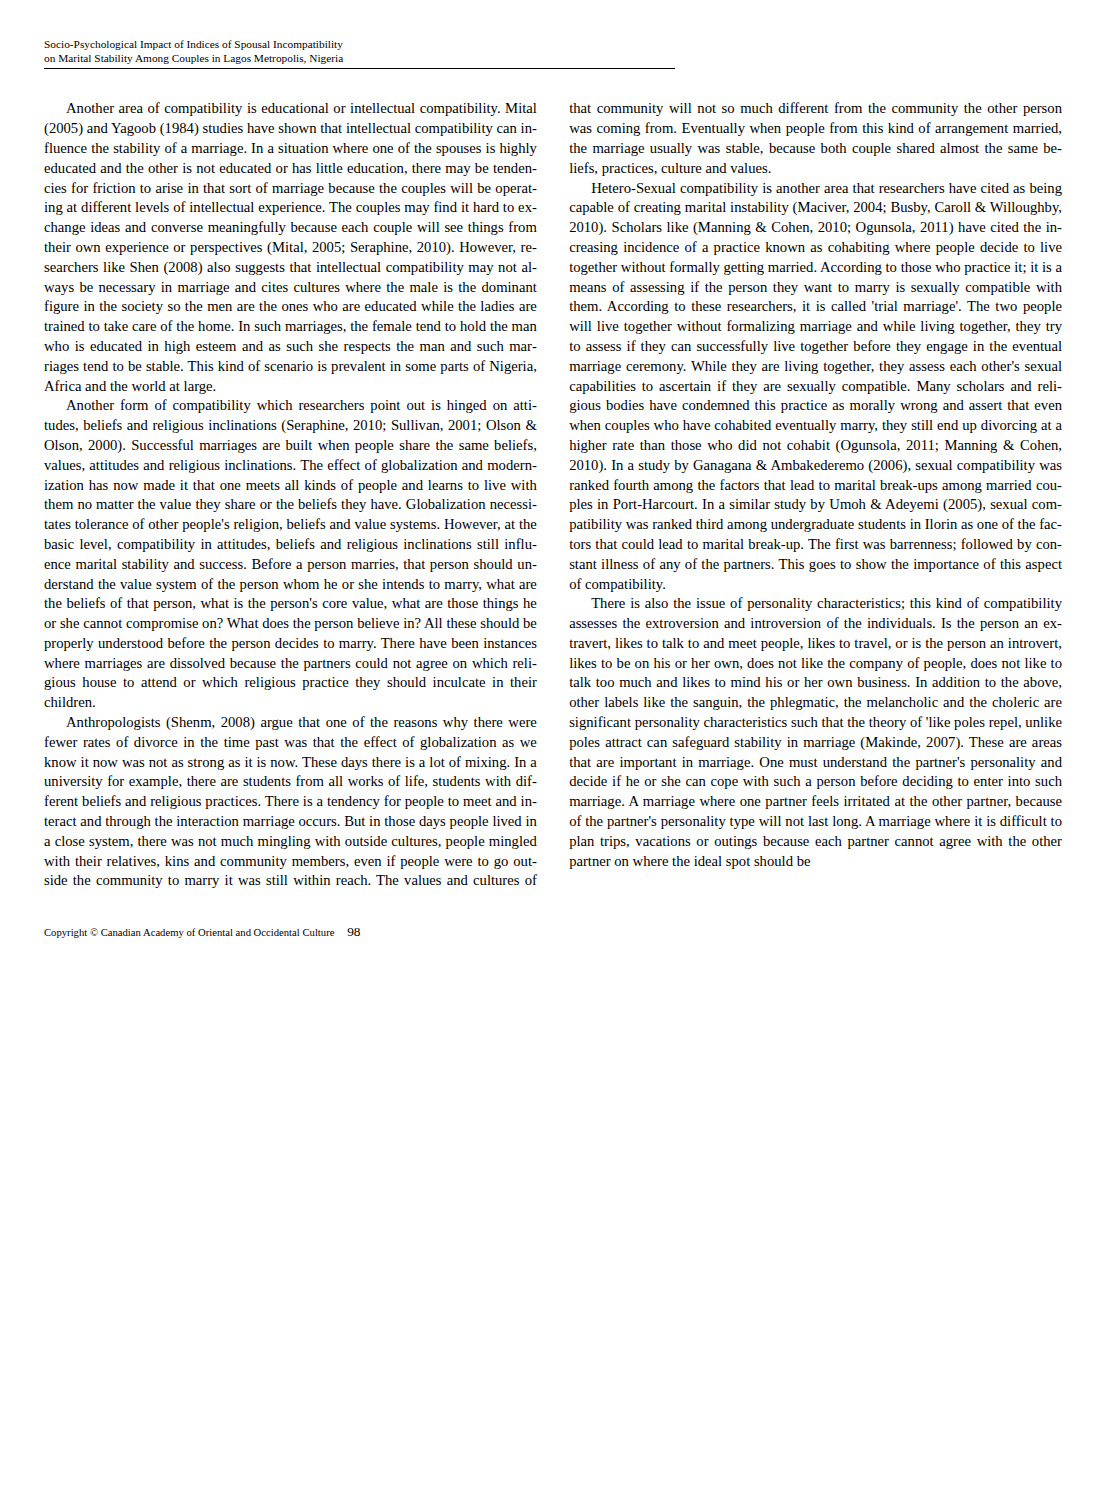Socio-Psychological Impact of Indices of Spousal Incompatibility on Marital Stability Among Couples in Lagos Metropolis, Nigeria
Another area of compatibility is educational or intellectual compatibility. Mital (2005) and Yagoob (1984) studies have shown that intellectual compatibility can influence the stability of a marriage. In a situation where one of the spouses is highly educated and the other is not educated or has little education, there may be tendencies for friction to arise in that sort of marriage because the couples will be operating at different levels of intellectual experience. The couples may find it hard to exchange ideas and converse meaningfully because each couple will see things from their own experience or perspectives (Mital, 2005; Seraphine, 2010). However, researchers like Shen (2008) also suggests that intellectual compatibility may not always be necessary in marriage and cites cultures where the male is the dominant figure in the society so the men are the ones who are educated while the ladies are trained to take care of the home. In such marriages, the female tend to hold the man who is educated in high esteem and as such she respects the man and such marriages tend to be stable. This kind of scenario is prevalent in some parts of Nigeria, Africa and the world at large.
Another form of compatibility which researchers point out is hinged on attitudes, beliefs and religious inclinations (Seraphine, 2010; Sullivan, 2001; Olson & Olson, 2000). Successful marriages are built when people share the same beliefs, values, attitudes and religious inclinations. The effect of globalization and modernization has now made it that one meets all kinds of people and learns to live with them no matter the value they share or the beliefs they have. Globalization necessitates tolerance of other people's religion, beliefs and value systems. However, at the basic level, compatibility in attitudes, beliefs and religious inclinations still influence marital stability and success. Before a person marries, that person should understand the value system of the person whom he or she intends to marry, what are the beliefs of that person, what is the person's core value, what are those things he or she cannot compromise on? What does the person believe in? All these should be properly understood before the person decides to marry. There have been instances where marriages are dissolved because the partners could not agree on which religious house to attend or which religious practice they should inculcate in their children.
Anthropologists (Shenm, 2008) argue that one of the reasons why there were fewer rates of divorce in the time past was that the effect of globalization as we know it now was not as strong as it is now. These days there is a lot of mixing. In a university for example, there are students from all works of life, students with different beliefs and religious practices. There is a tendency for people to meet and interact and through the interaction marriage occurs. But in those days people lived in a close system, there was not much mingling with outside cultures, people mingled with their relatives, kins and community members, even if people were to go outside the community to marry it was still within reach. The values and cultures of that community will not so much different from the community the other person was coming from. Eventually when people from this kind of arrangement married, the marriage usually was stable, because both couple shared almost the same beliefs, practices, culture and values.
Hetero-Sexual compatibility is another area that researchers have cited as being capable of creating marital instability (Maciver, 2004; Busby, Caroll & Willoughby, 2010). Scholars like (Manning & Cohen, 2010; Ogunsola, 2011) have cited the increasing incidence of a practice known as cohabiting where people decide to live together without formally getting married. According to those who practice it; it is a means of assessing if the person they want to marry is sexually compatible with them. According to these researchers, it is called 'trial marriage'. The two people will live together without formalizing marriage and while living together, they try to assess if they can successfully live together before they engage in the eventual marriage ceremony. While they are living together, they assess each other's sexual capabilities to ascertain if they are sexually compatible. Many scholars and religious bodies have condemned this practice as morally wrong and assert that even when couples who have cohabited eventually marry, they still end up divorcing at a higher rate than those who did not cohabit (Ogunsola, 2011; Manning & Cohen, 2010). In a study by Ganagana & Ambakederemo (2006), sexual compatibility was ranked fourth among the factors that lead to marital break-ups among married couples in Port-Harcourt. In a similar study by Umoh & Adeyemi (2005), sexual compatibility was ranked third among undergraduate students in Ilorin as one of the factors that could lead to marital break-up. The first was barrenness; followed by constant illness of any of the partners. This goes to show the importance of this aspect of compatibility.
There is also the issue of personality characteristics; this kind of compatibility assesses the extroversion and introversion of the individuals. Is the person an extravert, likes to talk to and meet people, likes to travel, or is the person an introvert, likes to be on his or her own, does not like the company of people, does not like to talk too much and likes to mind his or her own business. In addition to the above, other labels like the sanguin, the phlegmatic, the melancholic and the choleric are significant personality characteristics such that the theory of 'like poles repel, unlike poles attract can safeguard stability in marriage (Makinde, 2007). These are areas that are important in marriage. One must understand the partner's personality and decide if he or she can cope with such a person before deciding to enter into such marriage. A marriage where one partner feels irritated at the other partner, because of the partner's personality type will not last long. A marriage where it is difficult to plan trips, vacations or outings because each partner cannot agree with the other partner on where the ideal spot should be
Copyright © Canadian Academy of Oriental and Occidental Culture 98